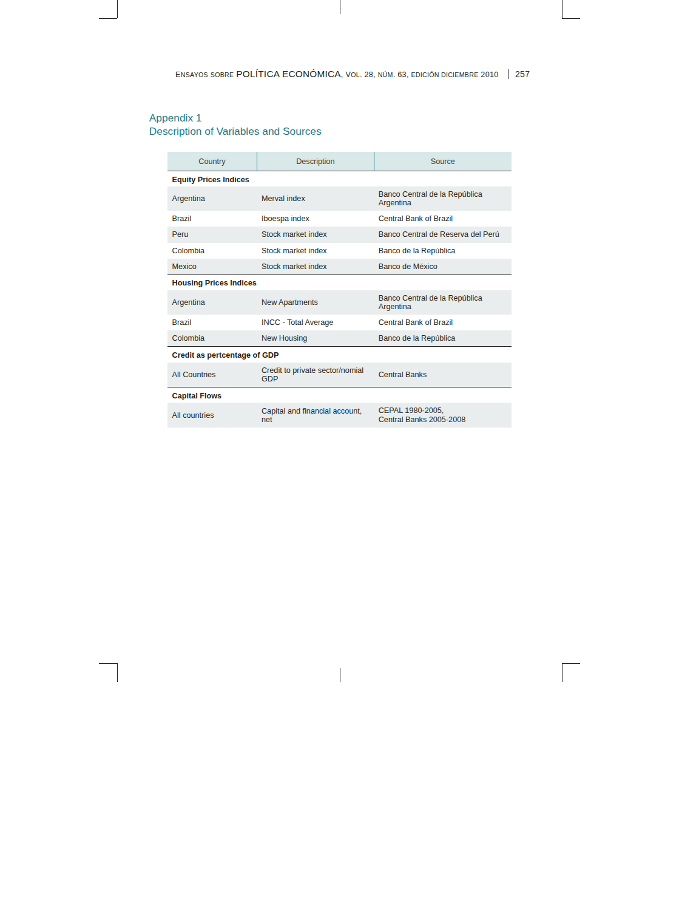ENSAYOS SOBRE POLÍTICA ECONÓMICA, VOL. 28, NÚM. 63, EDICIÓN DICIEMBRE 2010 257
Appendix 1 Description of Variables and Sources
| Country | Description | Source |
| --- | --- | --- |
| Equity Prices Indices |
| Argentina | Merval index | Banco Central de la República Argentina |
| Brazil | Iboespa index | Central Bank of Brazil |
| Peru | Stock market index | Banco Central de Reserva del Perú |
| Colombia | Stock market index | Banco de la República |
| Mexico | Stock market index | Banco de México |
| Housing Prices Indices |
| Argentina | New Apartments | Banco Central de la República Argentina |
| Brazil | INCC - Total Average | Central Bank of Brazil |
| Colombia | New Housing | Banco de la República |
| Credit as pertcentage of GDP |
| All Countries | Credit to private sector/nomial GDP | Central Banks |
| Capital Flows |
| All countries | Capital and financial account, net | CEPAL 1980-2005, Central Banks 2005-2008 |